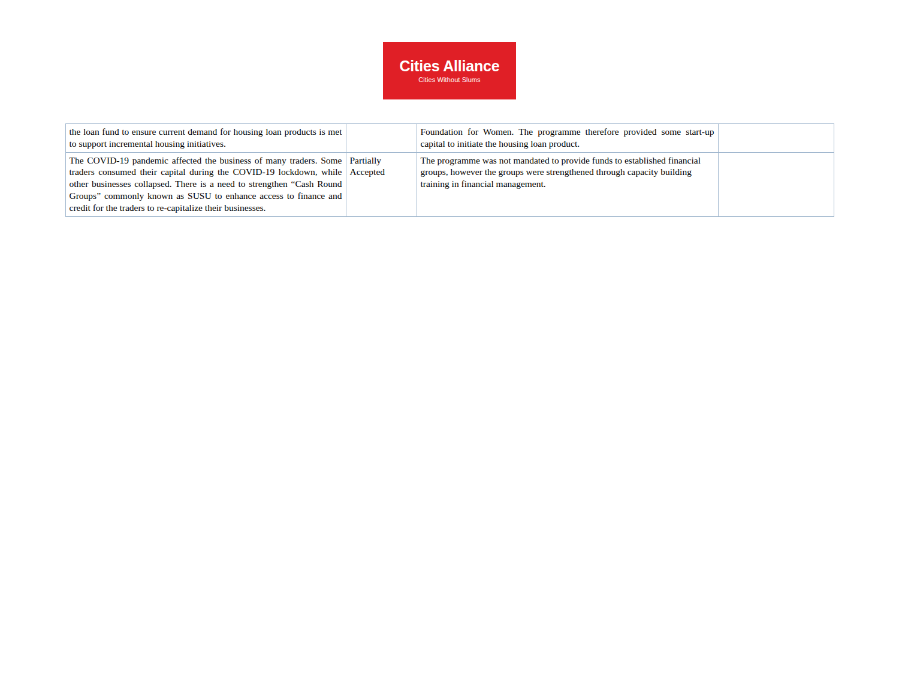Cities Alliance
Cities Without Slums
| the loan fund to ensure current demand for housing loan products is met to support incremental housing initiatives. | | Foundation for Women. The programme therefore provided some start-up capital to initiate the housing loan product. | |
| The COVID-19 pandemic affected the business of many traders. Some traders consumed their capital during the COVID-19 lockdown, while other businesses collapsed. There is a need to strengthen “Cash Round Groups” commonly known as SUSU to enhance access to finance and credit for the traders to re-capitalize their businesses. | Partially Accepted | The programme was not mandated to provide funds to established financial groups, however the groups were strengthened through capacity building training in financial management. | |